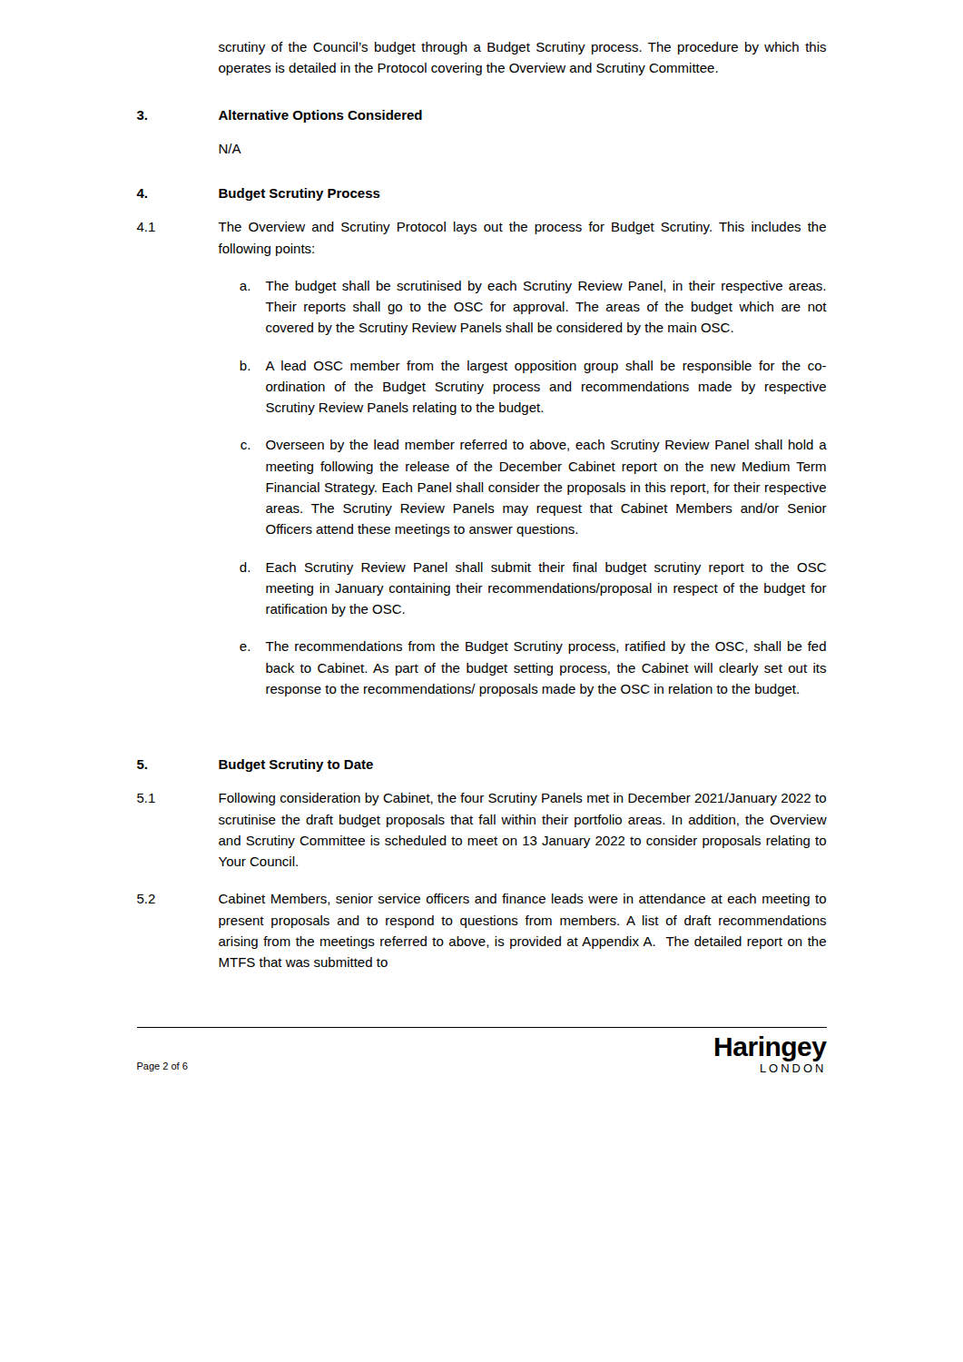scrutiny of the Council’s budget through a Budget Scrutiny process. The procedure by which this operates is detailed in the Protocol covering the Overview and Scrutiny Committee.
3. Alternative Options Considered
N/A
4. Budget Scrutiny Process
4.1 The Overview and Scrutiny Protocol lays out the process for Budget Scrutiny. This includes the following points:
The budget shall be scrutinised by each Scrutiny Review Panel, in their respective areas. Their reports shall go to the OSC for approval. The areas of the budget which are not covered by the Scrutiny Review Panels shall be considered by the main OSC.
A lead OSC member from the largest opposition group shall be responsible for the co-ordination of the Budget Scrutiny process and recommendations made by respective Scrutiny Review Panels relating to the budget.
Overseen by the lead member referred to above, each Scrutiny Review Panel shall hold a meeting following the release of the December Cabinet report on the new Medium Term Financial Strategy. Each Panel shall consider the proposals in this report, for their respective areas. The Scrutiny Review Panels may request that Cabinet Members and/or Senior Officers attend these meetings to answer questions.
Each Scrutiny Review Panel shall submit their final budget scrutiny report to the OSC meeting in January containing their recommendations/proposal in respect of the budget for ratification by the OSC.
The recommendations from the Budget Scrutiny process, ratified by the OSC, shall be fed back to Cabinet. As part of the budget setting process, the Cabinet will clearly set out its response to the recommendations/ proposals made by the OSC in relation to the budget.
5. Budget Scrutiny to Date
5.1 Following consideration by Cabinet, the four Scrutiny Panels met in December 2021/January 2022 to scrutinise the draft budget proposals that fall within their portfolio areas. In addition, the Overview and Scrutiny Committee is scheduled to meet on 13 January 2022 to consider proposals relating to Your Council.
5.2 Cabinet Members, senior service officers and finance leads were in attendance at each meeting to present proposals and to respond to questions from members. A list of draft recommendations arising from the meetings referred to above, is provided at Appendix A. The detailed report on the MTFS that was submitted to
Page 2 of 6
Haringey
LONDON